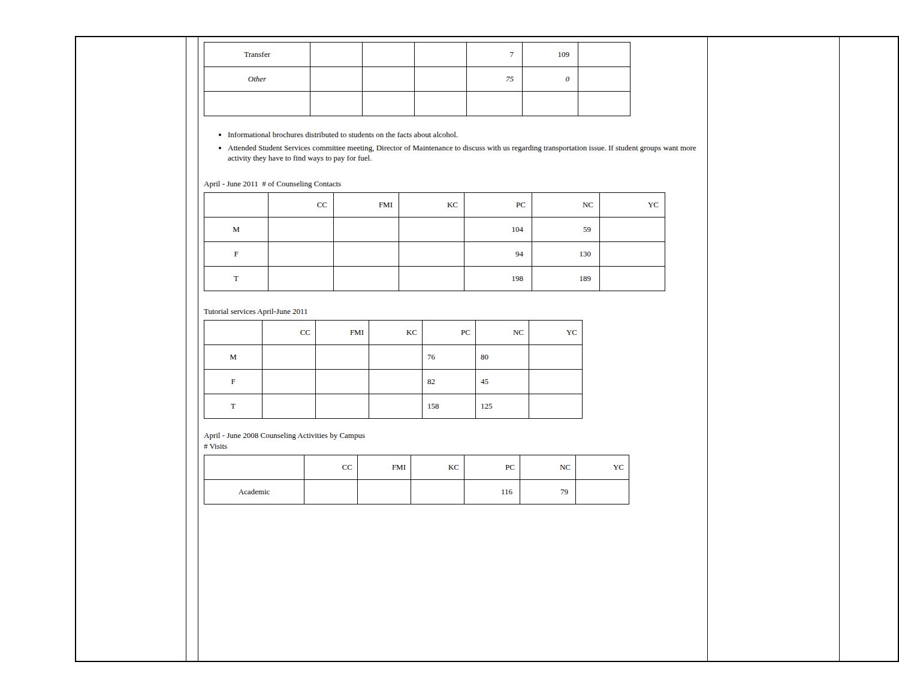| Transfer | | | | 7 | 109 | |
| Other | | | | 75 | 0 | |
Informational brochures distributed to students on the facts about alcohol.
Attended Student Services committee meeting, Director of Maintenance to discuss with us regarding transportation issue. If student groups want more activity they have to find ways to pay for fuel.
April - June 2011 # of Counseling Contacts
| | CC | FMI | KC | PC | NC | YC |
| M | | | | 104 | 59 | |
| F | | | | 94 | 130 | |
| T | | | | 198 | 189 | |
Tutorial services April-June 2011
| | CC | FMI | KC | PC | NC | YC |
| M | | | | 76 | 80 | |
| F | | | | 82 | 45 | |
| T | | | | 158 | 125 | |
April - June 2008 Counseling Activities by Campus
# Visits
| | CC | FMI | KC | PC | NC | YC |
| Academic | | | | 116 | 79 | |